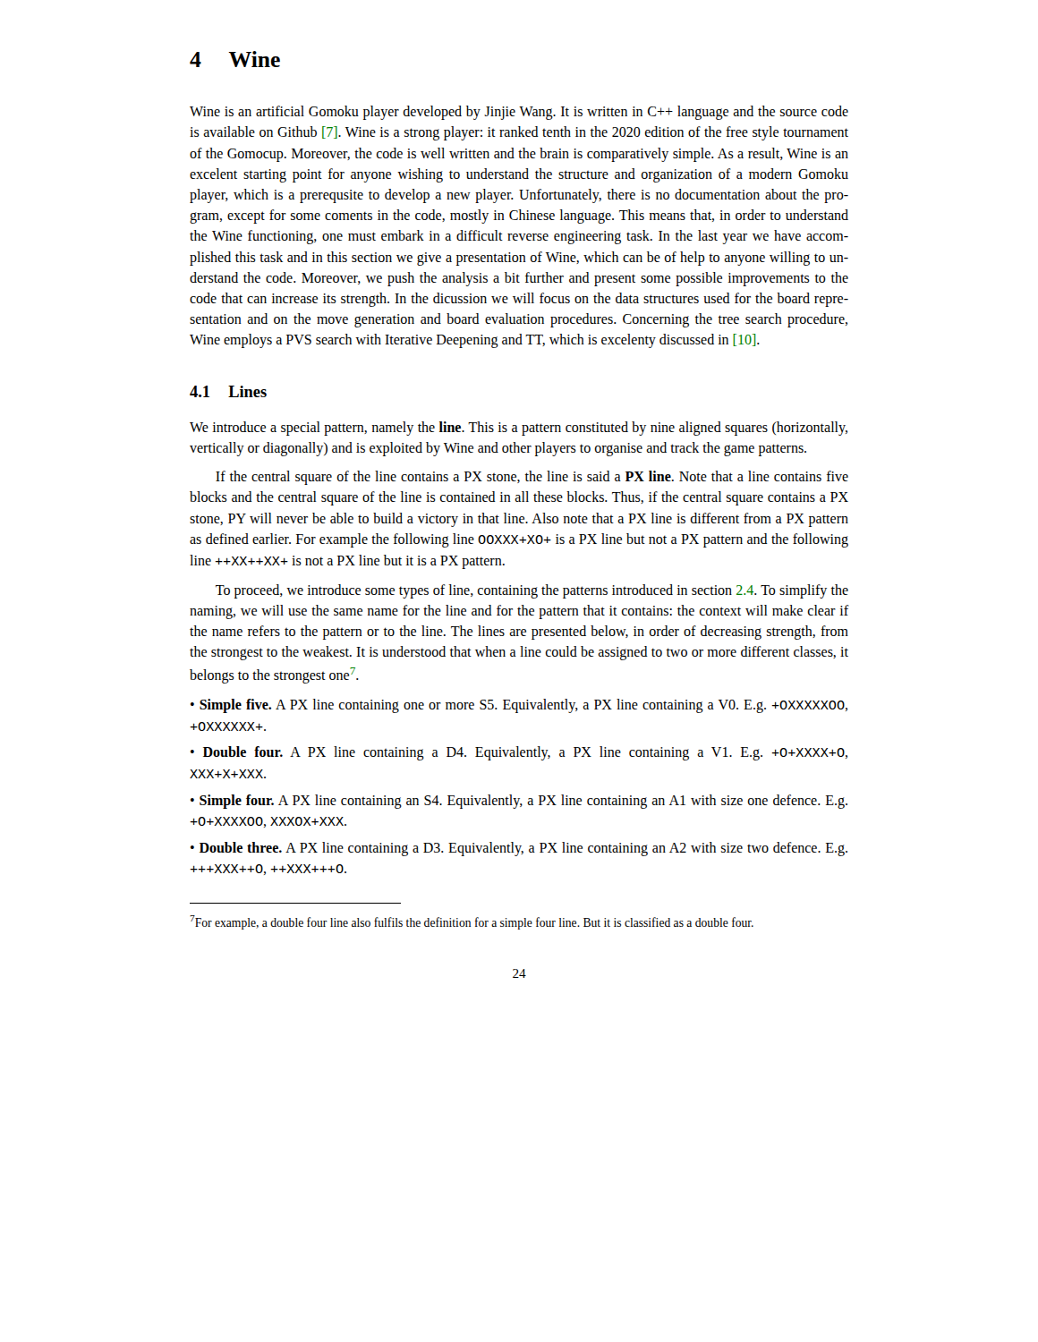4 Wine
Wine is an artificial Gomoku player developed by Jinjie Wang. It is written in C++ language and the source code is available on Github [7]. Wine is a strong player: it ranked tenth in the 2020 edition of the free style tournament of the Gomocup. Moreover, the code is well written and the brain is comparatively simple. As a result, Wine is an excelent starting point for anyone wishing to understand the structure and organization of a modern Gomoku player, which is a prerequsite to develop a new player. Unfortunately, there is no documentation about the program, except for some coments in the code, mostly in Chinese language. This means that, in order to understand the Wine functioning, one must embark in a difficult reverse engineering task. In the last year we have accomplished this task and in this section we give a presentation of Wine, which can be of help to anyone willing to understand the code. Moreover, we push the analysis a bit further and present some possible improvements to the code that can increase its strength. In the dicussion we will focus on the data structures used for the board representation and on the move generation and board evaluation procedures. Concerning the tree search procedure, Wine employs a PVS search with Iterative Deepening and TT, which is excelenty discussed in [10].
4.1 Lines
We introduce a special pattern, namely the line. This is a pattern constituted by nine aligned squares (horizontally, vertically or diagonally) and is exploited by Wine and other players to organise and track the game patterns.
If the central square of the line contains a PX stone, the line is said a PX line. Note that a line contains five blocks and the central square of the line is contained in all these blocks. Thus, if the central square contains a PX stone, PY will never be able to build a victory in that line. Also note that a PX line is different from a PX pattern as defined earlier. For example the following line OOXXX+XO+ is a PX line but not a PX pattern and the following line ++XX++XX+ is not a PX line but it is a PX pattern.
To proceed, we introduce some types of line, containing the patterns introduced in section 2.4. To simplify the naming, we will use the same name for the line and for the pattern that it contains: the context will make clear if the name refers to the pattern or to the line. The lines are presented below, in order of decreasing strength, from the strongest to the weakest. It is understood that when a line could be assigned to two or more different classes, it belongs to the strongest one7.
• Simple five. A PX line containing one or more S5. Equivalently, a PX line containing a V0. E.g. +OXXXXXOO, +OXXXXXX+.
• Double four. A PX line containing a D4. Equivalently, a PX line containing a V1. E.g. +O+XXXX+O, XXX+X+XXX.
• Simple four. A PX line containing an S4. Equivalently, a PX line containing an A1 with size one defence. E.g. +O+XXXXOO, XXXOX+XXX.
• Double three. A PX line containing a D3. Equivalently, a PX line containing an A2 with size two defence. E.g. +++XXX++O, ++XXX+++O.
7For example, a double four line also fulfils the definition for a simple four line. But it is classified as a double four.
24